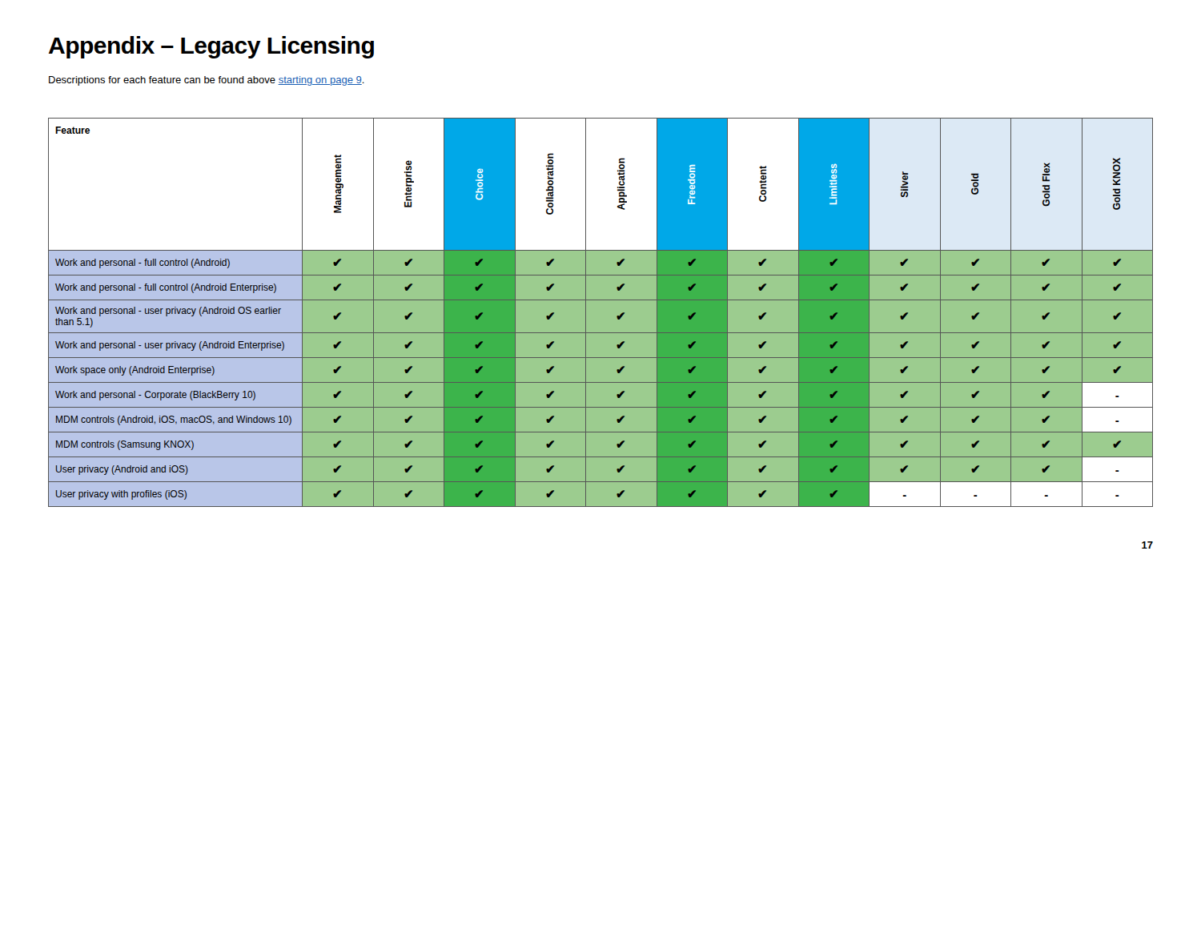Appendix – Legacy Licensing
Descriptions for each feature can be found above starting on page 9.
| Feature | Management | Enterprise | Choice | Collaboration | Application | Freedom | Content | Limitless | Silver | Gold | Gold Flex | Gold KNOX |
| --- | --- | --- | --- | --- | --- | --- | --- | --- | --- | --- | --- | --- |
| Work and personal - full control (Android) | ✔ | ✔ | ✔ | ✔ | ✔ | ✔ | ✔ | ✔ | ✔ | ✔ | ✔ | ✔ |
| Work and personal - full control (Android Enterprise) | ✔ | ✔ | ✔ | ✔ | ✔ | ✔ | ✔ | ✔ | ✔ | ✔ | ✔ | ✔ |
| Work and personal - user privacy (Android OS earlier than 5.1) | ✔ | ✔ | ✔ | ✔ | ✔ | ✔ | ✔ | ✔ | ✔ | ✔ | ✔ | ✔ |
| Work and personal - user privacy (Android Enterprise) | ✔ | ✔ | ✔ | ✔ | ✔ | ✔ | ✔ | ✔ | ✔ | ✔ | ✔ | ✔ |
| Work space only (Android Enterprise) | ✔ | ✔ | ✔ | ✔ | ✔ | ✔ | ✔ | ✔ | ✔ | ✔ | ✔ | ✔ |
| Work and personal - Corporate (BlackBerry 10) | ✔ | ✔ | ✔ | ✔ | ✔ | ✔ | ✔ | ✔ | ✔ | ✔ | ✔ | - |
| MDM controls (Android, iOS, macOS, and Windows 10) | ✔ | ✔ | ✔ | ✔ | ✔ | ✔ | ✔ | ✔ | ✔ | ✔ | ✔ | - |
| MDM controls (Samsung KNOX) | ✔ | ✔ | ✔ | ✔ | ✔ | ✔ | ✔ | ✔ | ✔ | ✔ | ✔ | ✔ |
| User privacy (Android and iOS) | ✔ | ✔ | ✔ | ✔ | ✔ | ✔ | ✔ | ✔ | ✔ | ✔ | ✔ | - |
| User privacy with profiles (iOS) | ✔ | ✔ | ✔ | ✔ | ✔ | ✔ | ✔ | ✔ | - | - | - | - |
17